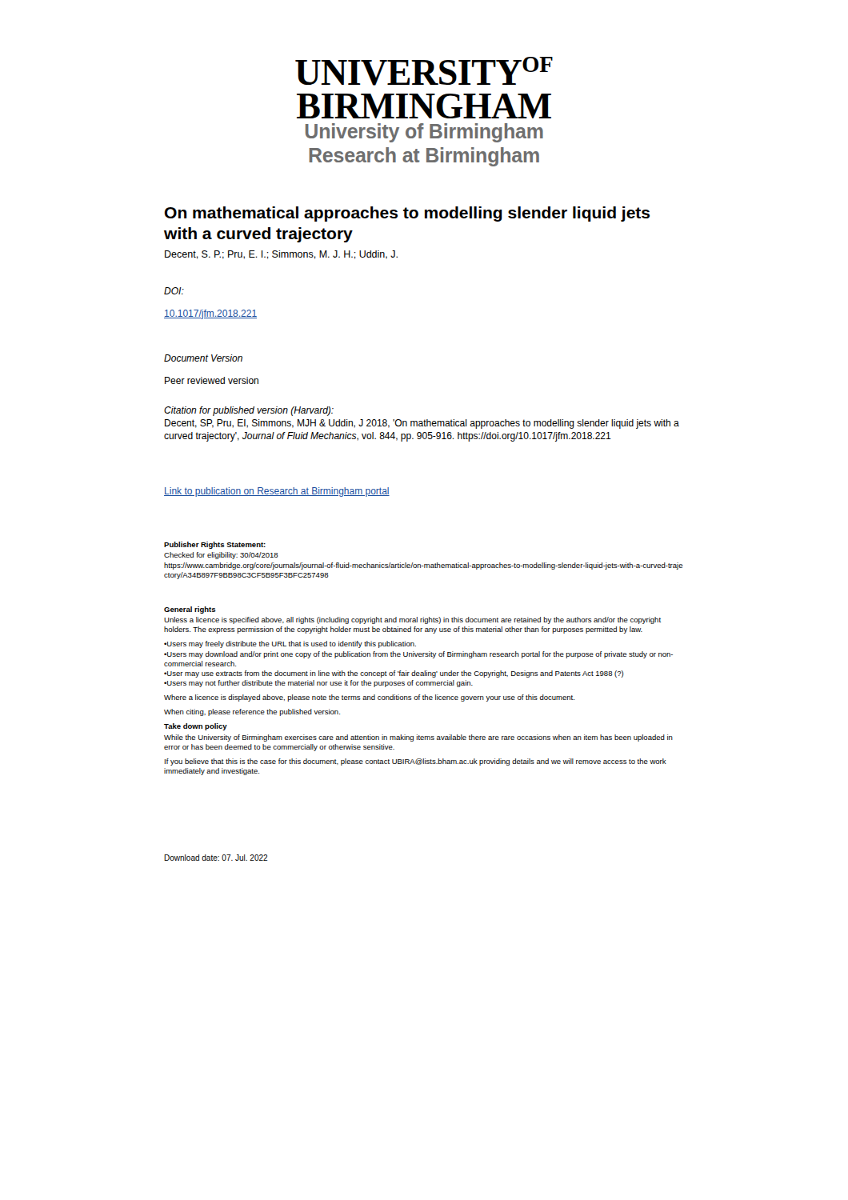UNIVERSITYOF
BIRMINGHAM
University of Birmingham Research at Birmingham
On mathematical approaches to modelling slender liquid jets with a curved trajectory
Decent, S. P.; Pru, E. I.; Simmons, M. J. H.; Uddin, J.
DOI:
10.1017/jfm.2018.221
Document Version
Peer reviewed version
Citation for published version (Harvard):
Decent, SP, Pru, EI, Simmons, MJH & Uddin, J 2018, 'On mathematical approaches to modelling slender liquid jets with a curved trajectory', Journal of Fluid Mechanics, vol. 844, pp. 905-916. https://doi.org/10.1017/jfm.2018.221
Link to publication on Research at Birmingham portal
Publisher Rights Statement:
Checked for eligibility: 30/04/2018
https://www.cambridge.org/core/journals/journal-of-fluid-mechanics/article/on-mathematical-approaches-to-modelling-slender-liquid-jets-with-a-curved-trajectory/A34B897F9BB98C3CF5B95F3BFC257498
General rights
Unless a licence is specified above, all rights (including copyright and moral rights) in this document are retained by the authors and/or the copyright holders. The express permission of the copyright holder must be obtained for any use of this material other than for purposes permitted by law.
•Users may freely distribute the URL that is used to identify this publication.
•Users may download and/or print one copy of the publication from the University of Birmingham research portal for the purpose of private study or non-commercial research.
•User may use extracts from the document in line with the concept of 'fair dealing' under the Copyright, Designs and Patents Act 1988 (?)
•Users may not further distribute the material nor use it for the purposes of commercial gain.
Where a licence is displayed above, please note the terms and conditions of the licence govern your use of this document.
When citing, please reference the published version.
Take down policy
While the University of Birmingham exercises care and attention in making items available there are rare occasions when an item has been uploaded in error or has been deemed to be commercially or otherwise sensitive.
If you believe that this is the case for this document, please contact UBIRA@lists.bham.ac.uk providing details and we will remove access to the work immediately and investigate.
Download date: 07. Jul. 2022